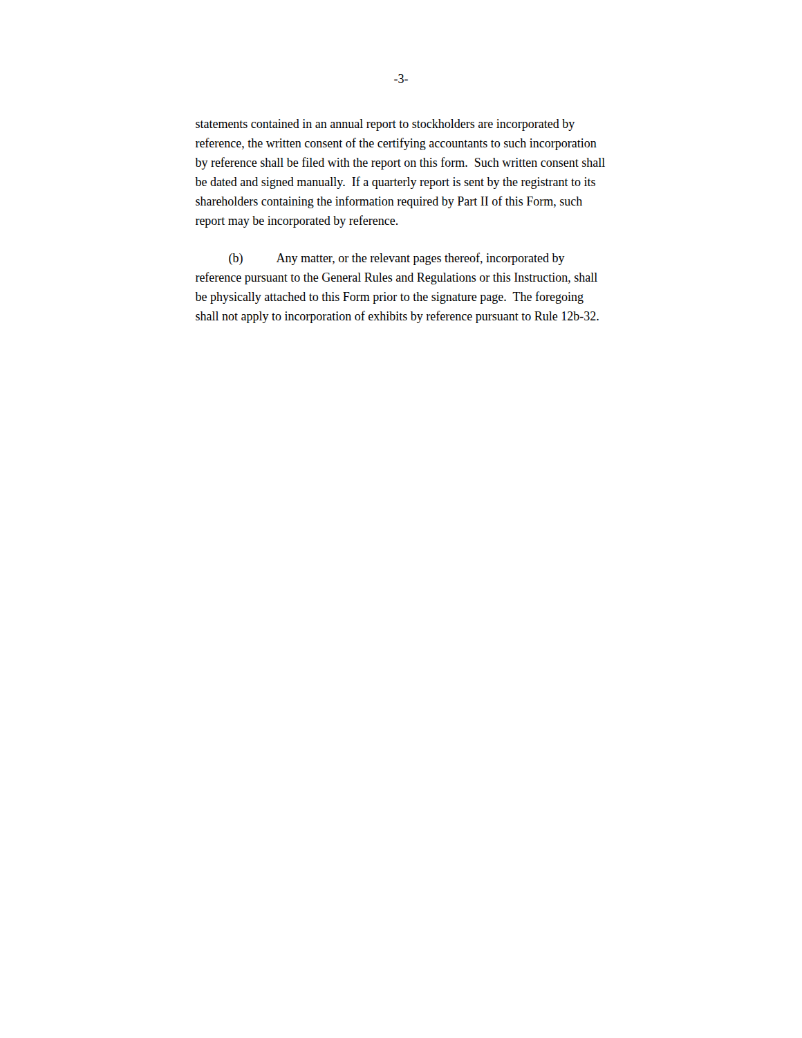-3-
statements contained in an annual report to stockholders are incorporated by reference, the written consent of the certifying accountants to such incorporation by reference shall be filed with the report on this form. Such written consent shall be dated and signed manually. If a quarterly report is sent by the registrant to its shareholders containing the information required by Part II of this Form, such report may be incorporated by reference.
(b) Any matter, or the relevant pages thereof, incorporated by reference pursuant to the General Rules and Regulations or this Instruction, shall be physically attached to this Form prior to the signature page. The foregoing shall not apply to incorporation of exhibits by reference pursuant to Rule 12b-32.